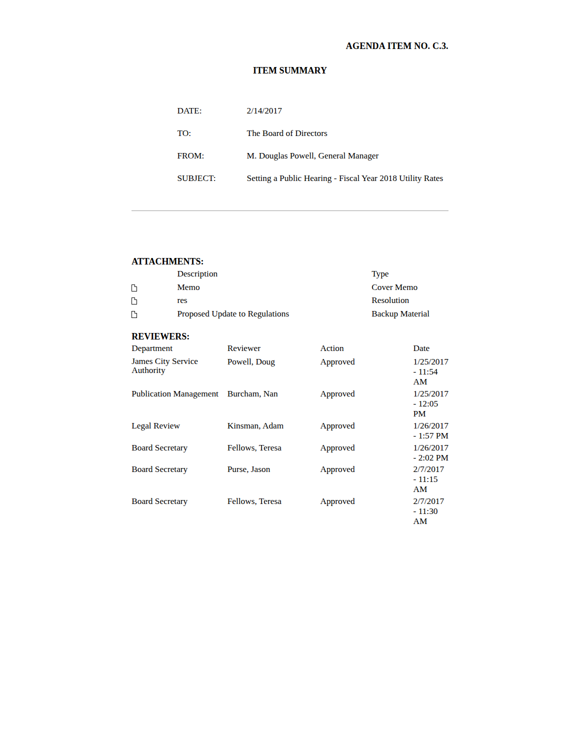AGENDA ITEM NO. C.3.
ITEM SUMMARY
| DATE: | 2/14/2017 |
| TO: | The Board of Directors |
| FROM: | M. Douglas Powell, General Manager |
| SUBJECT: | Setting a Public Hearing - Fiscal Year 2018 Utility Rates |
ATTACHMENTS:
| | Description | Type |
| --- | --- | --- |
| | Memo | Cover Memo |
| | res | Resolution |
| | Proposed Update to Regulations | Backup Material |
REVIEWERS:
| Department | Reviewer | Action | Date |
| --- | --- | --- | --- |
| James City Service Authority | Powell, Doug | Approved | 1/25/2017 - 11:54 AM |
| Publication Management | Burcham, Nan | Approved | 1/25/2017 - 12:05 PM |
| Legal Review | Kinsman, Adam | Approved | 1/26/2017 - 1:57 PM |
| Board Secretary | Fellows, Teresa | Approved | 1/26/2017 - 2:02 PM |
| Board Secretary | Purse, Jason | Approved | 2/7/2017 - 11:15 AM |
| Board Secretary | Fellows, Teresa | Approved | 2/7/2017 - 11:30 AM |